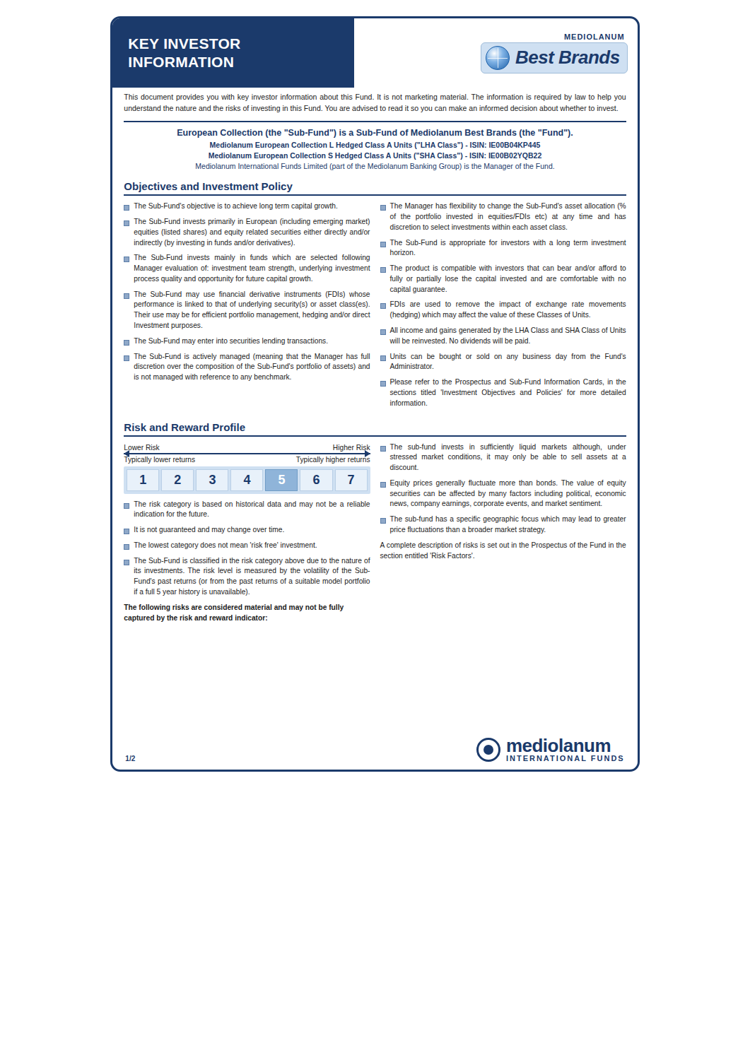KEY INVESTOR
INFORMATION
MEDIOLANUM
Best Brands
This document provides you with key investor information about this Fund. It is not marketing material. The information is required by law to help you understand the nature and the risks of investing in this Fund. You are advised to read it so you can make an informed decision about whether to invest.
European Collection (the "Sub-Fund") is a Sub-Fund of Mediolanum Best Brands (the "Fund").
Mediolanum European Collection L Hedged Class A Units ("LHA Class") - ISIN: IE00B04KP445
Mediolanum European Collection S Hedged Class A Units ("SHA Class") - ISIN: IE00B02YQB22
Mediolanum International Funds Limited (part of the Mediolanum Banking Group) is the Manager of the Fund.
Objectives and Investment Policy
The Sub-Fund's objective is to achieve long term capital growth.
The Sub-Fund invests primarily in European (including emerging market) equities (listed shares) and equity related securities either directly and/or indirectly (by investing in funds and/or derivatives).
The Sub-Fund invests mainly in funds which are selected following Manager evaluation of: investment team strength, underlying investment process quality and opportunity for future capital growth.
The Sub-Fund may use financial derivative instruments (FDIs) whose performance is linked to that of underlying security(s) or asset class(es). Their use may be for efficient portfolio management, hedging and/or direct Investment purposes.
The Sub-Fund may enter into securities lending transactions.
The Sub-Fund is actively managed (meaning that the Manager has full discretion over the composition of the Sub-Fund's portfolio of assets) and is not managed with reference to any benchmark.
The Manager has flexibility to change the Sub-Fund's asset allocation (% of the portfolio invested in equities/FDIs etc) at any time and has discretion to select investments within each asset class.
The Sub-Fund is appropriate for investors with a long term investment horizon.
The product is compatible with investors that can bear and/or afford to fully or partially lose the capital invested and are comfortable with no capital guarantee.
FDIs are used to remove the impact of exchange rate movements (hedging) which may affect the value of these Classes of Units.
All income and gains generated by the LHA Class and SHA Class of Units will be reinvested. No dividends will be paid.
Units can be bought or sold on any business day from the Fund's Administrator.
Please refer to the Prospectus and Sub-Fund Information Cards, in the sections titled 'Investment Objectives and Policies' for more detailed information.
Risk and Reward Profile
Lower Risk Higher Risk
Typically lower returns Typically higher returns
1
2
3
4
5
6
7
The risk category is based on historical data and may not be a reliable indication for the future.
It is not guaranteed and may change over time.
The lowest category does not mean 'risk free' investment.
The Sub-Fund is classified in the risk category above due to the nature of its investments. The risk level is measured by the volatility of the Sub-Fund's past returns (or from the past returns of a suitable model portfolio if a full 5 year history is unavailable).
The following risks are considered material and may not be fully captured by the risk and reward indicator:
The sub-fund invests in sufficiently liquid markets although, under stressed market conditions, it may only be able to sell assets at a discount.
Equity prices generally fluctuate more than bonds. The value of equity securities can be affected by many factors including political, economic news, company earnings, corporate events, and market sentiment.
The sub-fund has a specific geographic focus which may lead to greater price fluctuations than a broader market strategy.
A complete description of risks is set out in the Prospectus of the Fund in the section entitled 'Risk Factors'.
1/2
mediolanum
INTERNATIONAL FUNDS